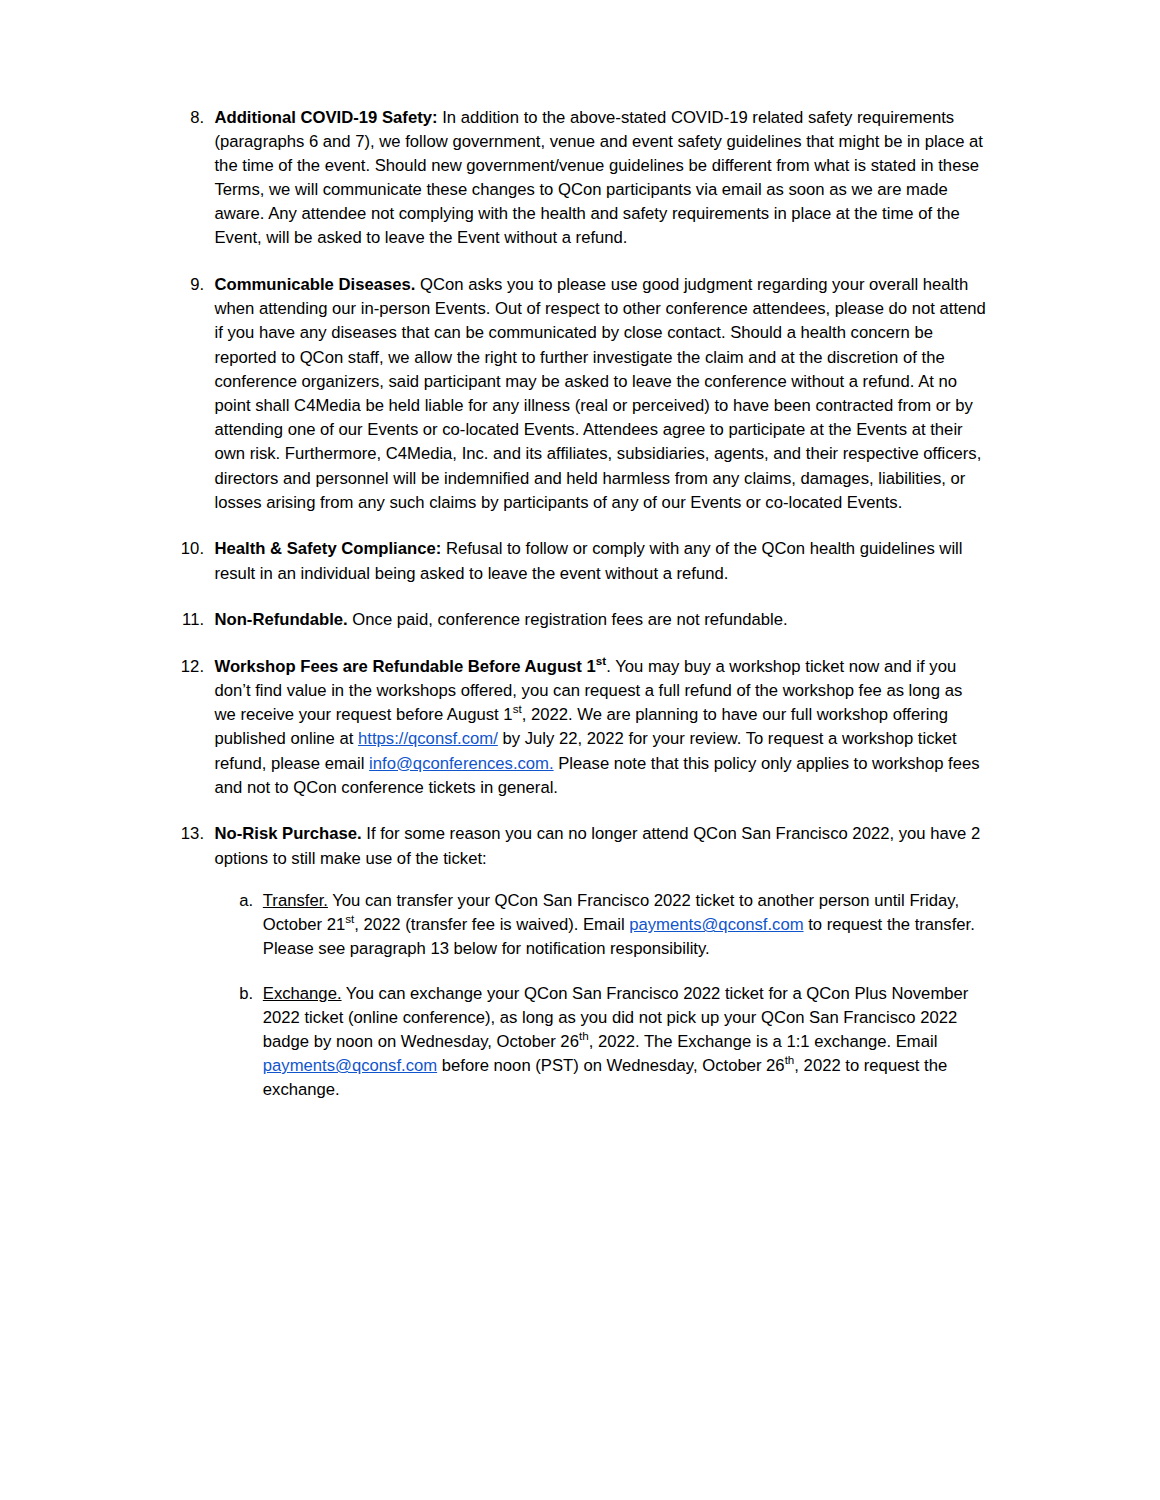Additional COVID-19 Safety: In addition to the above-stated COVID-19 related safety requirements (paragraphs 6 and 7), we follow government, venue and event safety guidelines that might be in place at the time of the event. Should new government/venue guidelines be different from what is stated in these Terms, we will communicate these changes to QCon participants via email as soon as we are made aware. Any attendee not complying with the health and safety requirements in place at the time of the Event, will be asked to leave the Event without a refund.
Communicable Diseases. QCon asks you to please use good judgment regarding your overall health when attending our in-person Events. Out of respect to other conference attendees, please do not attend if you have any diseases that can be communicated by close contact. Should a health concern be reported to QCon staff, we allow the right to further investigate the claim and at the discretion of the conference organizers, said participant may be asked to leave the conference without a refund. At no point shall C4Media be held liable for any illness (real or perceived) to have been contracted from or by attending one of our Events or co-located Events. Attendees agree to participate at the Events at their own risk. Furthermore, C4Media, Inc. and its affiliates, subsidiaries, agents, and their respective officers, directors and personnel will be indemnified and held harmless from any claims, damages, liabilities, or losses arising from any such claims by participants of any of our Events or co-located Events.
Health & Safety Compliance: Refusal to follow or comply with any of the QCon health guidelines will result in an individual being asked to leave the event without a refund.
Non-Refundable. Once paid, conference registration fees are not refundable.
Workshop Fees are Refundable Before August 1st. You may buy a workshop ticket now and if you don’t find value in the workshops offered, you can request a full refund of the workshop fee as long as we receive your request before August 1st, 2022. We are planning to have our full workshop offering published online at https://qconsf.com/ by July 22, 2022 for your review. To request a workshop ticket refund, please email info@qconferences.com. Please note that this policy only applies to workshop fees and not to QCon conference tickets in general.
No-Risk Purchase. If for some reason you can no longer attend QCon San Francisco 2022, you have 2 options to still make use of the ticket:
Transfer. You can transfer your QCon San Francisco 2022 ticket to another person until Friday, October 21st, 2022 (transfer fee is waived). Email payments@qconsf.com to request the transfer. Please see paragraph 13 below for notification responsibility.
Exchange. You can exchange your QCon San Francisco 2022 ticket for a QCon Plus November 2022 ticket (online conference), as long as you did not pick up your QCon San Francisco 2022 badge by noon on Wednesday, October 26th, 2022. The Exchange is a 1:1 exchange. Email payments@qconsf.com before noon (PST) on Wednesday, October 26th, 2022 to request the exchange.